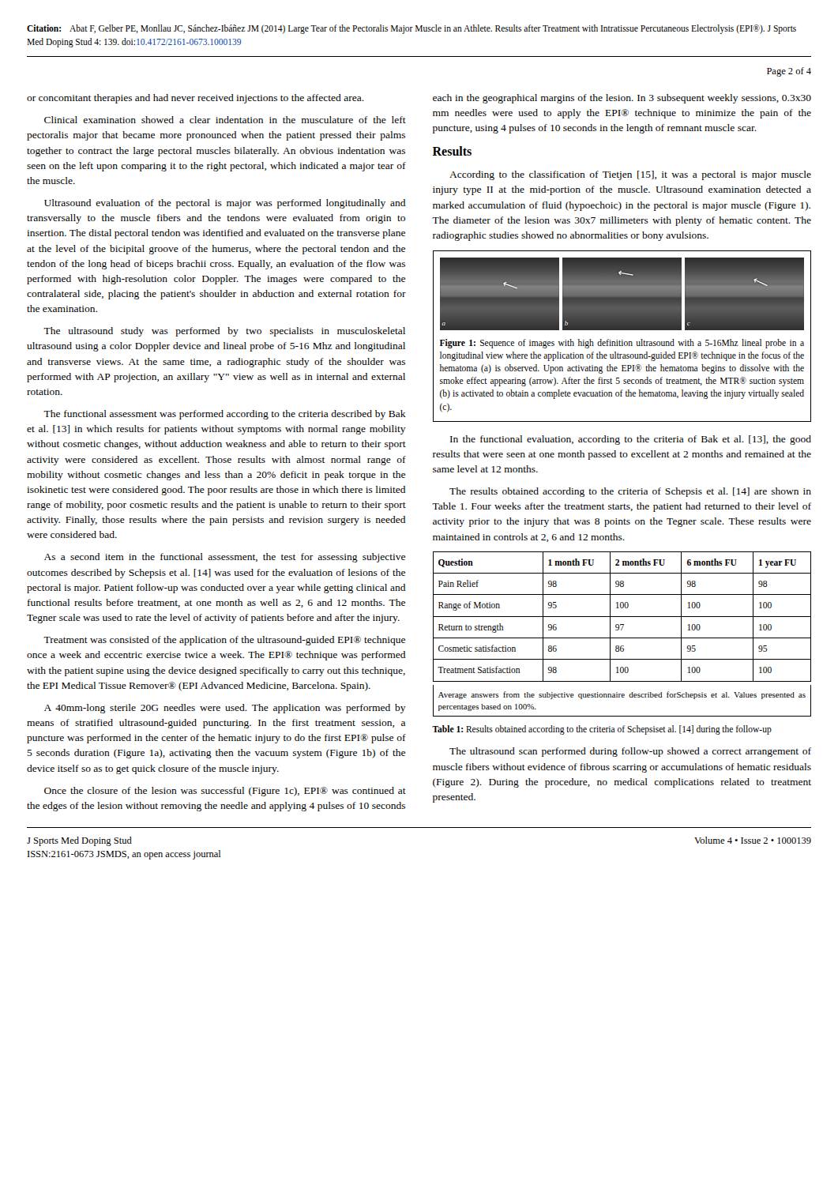Citation: Abat F, Gelber PE, Monllau JC, Sánchez-Ibáñez JM (2014) Large Tear of the Pectoralis Major Muscle in an Athlete. Results after Treatment with Intratissue Percutaneous Electrolysis (EPI®). J Sports Med Doping Stud 4: 139. doi:10.4172/2161-0673.1000139
Page 2 of 4
or concomitant therapies and had never received injections to the affected area.
Clinical examination showed a clear indentation in the musculature of the left pectoralis major that became more pronounced when the patient pressed their palms together to contract the large pectoral muscles bilaterally. An obvious indentation was seen on the left upon comparing it to the right pectoral, which indicated a major tear of the muscle.
Ultrasound evaluation of the pectoral is major was performed longitudinally and transversally to the muscle fibers and the tendons were evaluated from origin to insertion. The distal pectoral tendon was identified and evaluated on the transverse plane at the level of the bicipital groove of the humerus, where the pectoral tendon and the tendon of the long head of biceps brachii cross. Equally, an evaluation of the flow was performed with high-resolution color Doppler. The images were compared to the contralateral side, placing the patient's shoulder in abduction and external rotation for the examination.
The ultrasound study was performed by two specialists in musculoskeletal ultrasound using a color Doppler device and lineal probe of 5-16 Mhz and longitudinal and transverse views. At the same time, a radiographic study of the shoulder was performed with AP projection, an axillary "Y" view as well as in internal and external rotation.
The functional assessment was performed according to the criteria described by Bak et al. [13] in which results for patients without symptoms with normal range mobility without cosmetic changes, without adduction weakness and able to return to their sport activity were considered as excellent. Those results with almost normal range of mobility without cosmetic changes and less than a 20% deficit in peak torque in the isokinetic test were considered good. The poor results are those in which there is limited range of mobility, poor cosmetic results and the patient is unable to return to their sport activity. Finally, those results where the pain persists and revision surgery is needed were considered bad.
As a second item in the functional assessment, the test for assessing subjective outcomes described by Schepsis et al. [14] was used for the evaluation of lesions of the pectoral is major. Patient follow-up was conducted over a year while getting clinical and functional results before treatment, at one month as well as 2, 6 and 12 months. The Tegner scale was used to rate the level of activity of patients before and after the injury.
Treatment was consisted of the application of the ultrasound-guided EPI® technique once a week and eccentric exercise twice a week. The EPI® technique was performed with the patient supine using the device designed specifically to carry out this technique, the EPI Medical Tissue Remover® (EPI Advanced Medicine, Barcelona. Spain).
A 40mm-long sterile 20G needles were used. The application was performed by means of stratified ultrasound-guided puncturing. In the first treatment session, a puncture was performed in the center of the hematic injury to do the first EPI® pulse of 5 seconds duration (Figure 1a), activating then the vacuum system (Figure 1b) of the device itself so as to get quick closure of the muscle injury.
Once the closure of the lesion was successful (Figure 1c), EPI® was continued at the edges of the lesion without removing the needle and applying 4 pulses of 10 seconds each in the geographical margins of the lesion. In 3 subsequent weekly sessions, 0.3x30 mm needles were used to apply the EPI® technique to minimize the pain of the puncture, using 4 pulses of 10 seconds in the length of remnant muscle scar.
Results
According to the classification of Tietjen [15], it was a pectoral is major muscle injury type II at the mid-portion of the muscle. Ultrasound examination detected a marked accumulation of fluid (hypoechoic) in the pectoral is major muscle (Figure 1). The diameter of the lesion was 30x7 millimeters with plenty of hematic content. The radiographic studies showed no abnormalities or bony avulsions.
⟶a
⟶b
⟶c
Figure 1: Sequence of images with high definition ultrasound with a 5-16Mhz lineal probe in a longitudinal view where the application of the ultrasound-guided EPI® technique in the focus of the hematoma (a) is observed. Upon activating the EPI® the hematoma begins to dissolve with the smoke effect appearing (arrow). After the first 5 seconds of treatment, the MTR® suction system (b) is activated to obtain a complete evacuation of the hematoma, leaving the injury virtually sealed (c).
In the functional evaluation, according to the criteria of Bak et al. [13], the good results that were seen at one month passed to excellent at 2 months and remained at the same level at 12 months.
The results obtained according to the criteria of Schepsis et al. [14] are shown in Table 1. Four weeks after the treatment starts, the patient had returned to their level of activity prior to the injury that was 8 points on the Tegner scale. These results were maintained in controls at 2, 6 and 12 months.
| Question | 1 month FU | 2 months FU | 6 months FU | 1 year FU |
| --- | --- | --- | --- | --- |
| Pain Relief | 98 | 98 | 98 | 98 |
| Range of Motion | 95 | 100 | 100 | 100 |
| Return to strength | 96 | 97 | 100 | 100 |
| Cosmetic satisfaction | 86 | 86 | 95 | 95 |
| Treatment Satisfaction | 98 | 100 | 100 | 100 |
Average answers from the subjective questionnaire described forSchepsis et al. Values presented as percentages based on 100%.
Table 1: Results obtained according to the criteria of Schepsiset al. [14] during the follow-up
The ultrasound scan performed during follow-up showed a correct arrangement of muscle fibers without evidence of fibrous scarring or accumulations of hematic residuals (Figure 2). During the procedure, no medical complications related to treatment presented.
J Sports Med Doping Stud
ISSN:2161-0673 JSMDS, an open access journal
Volume 4 • Issue 2 • 1000139